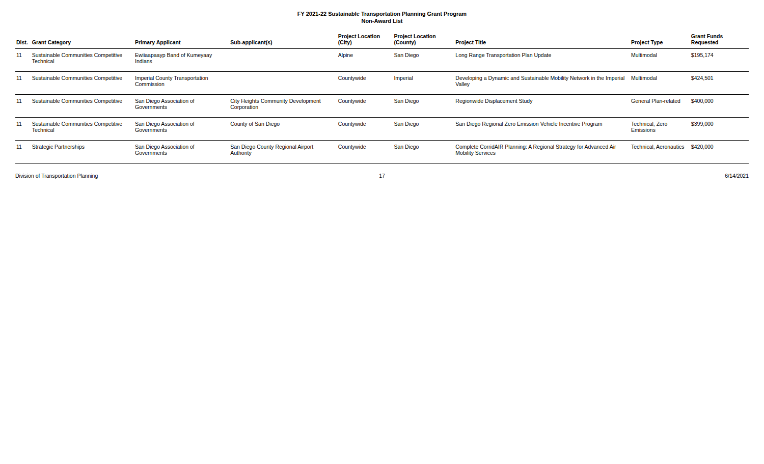FY 2021-22 Sustainable Transportation Planning Grant Program
Non-Award List
| Dist. | Grant Category | Primary Applicant | Sub-applicant(s) | Project Location (City) | Project Location (County) | Project Title | Project Type | Grant Funds Requested |
| --- | --- | --- | --- | --- | --- | --- | --- | --- |
| 11 | Sustainable Communities Competitive Technical | Ewiiaapaayp Band of Kumeyaay Indians | | Alpine | San Diego | Long Range Transportation Plan Update | Multimodal | $195,174 |
| 11 | Sustainable Communities Competitive | Imperial County Transportation Commission | | Countywide | Imperial | Developing a Dynamic and Sustainable Mobility Network in the Imperial Valley | Multimodal | $424,501 |
| 11 | Sustainable Communities Competitive | San Diego Association of Governments | City Heights Community Development Corporation | Countywide | San Diego | Regionwide Displacement Study | General Plan-related | $400,000 |
| 11 | Sustainable Communities Competitive Technical | San Diego Association of Governments | County of San Diego | Countywide | San Diego | San Diego Regional Zero Emission Vehicle Incentive Program | Technical, Zero Emissions | $399,000 |
| 11 | Strategic Partnerships | San Diego Association of Governments | San Diego County Regional Airport Authority | Countywide | San Diego | Complete CorridAIR Planning: A Regional Strategy for Advanced Air Mobility Services | Technical, Aeronautics | $420,000 |
Division of Transportation Planning
17
6/14/2021